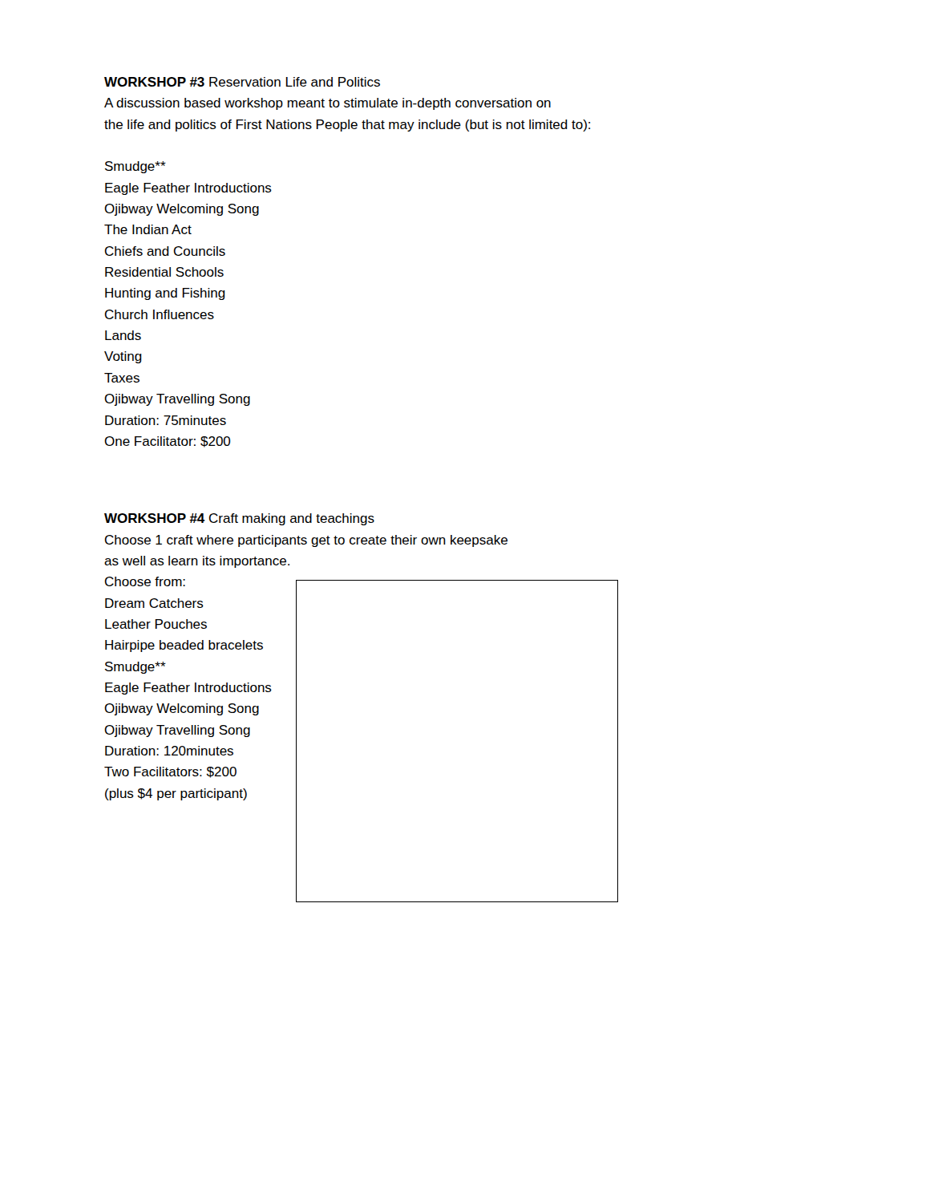WORKSHOP #3 Reservation Life and Politics
A discussion based workshop meant to stimulate in-depth conversation on
the life and politics of First Nations People that may include (but is not limited to):
Smudge**
Eagle Feather Introductions
Ojibway Welcoming Song
The Indian Act
Chiefs and Councils
Residential Schools
Hunting and Fishing
Church Influences
Lands
Voting
Taxes
Ojibway Travelling Song
Duration: 75minutes
One Facilitator: $200
WORKSHOP #4 Craft making and teachings
Choose 1 craft where participants get to create their own keepsake
as well as learn its importance.
Choose from:
Dream Catchers
Leather Pouches
Hairpipe beaded bracelets
Smudge**
Eagle Feather Introductions
Ojibway Welcoming Song
Ojibway Travelling Song
Duration: 120minutes
Two Facilitators: $200
(plus $4 per participant)